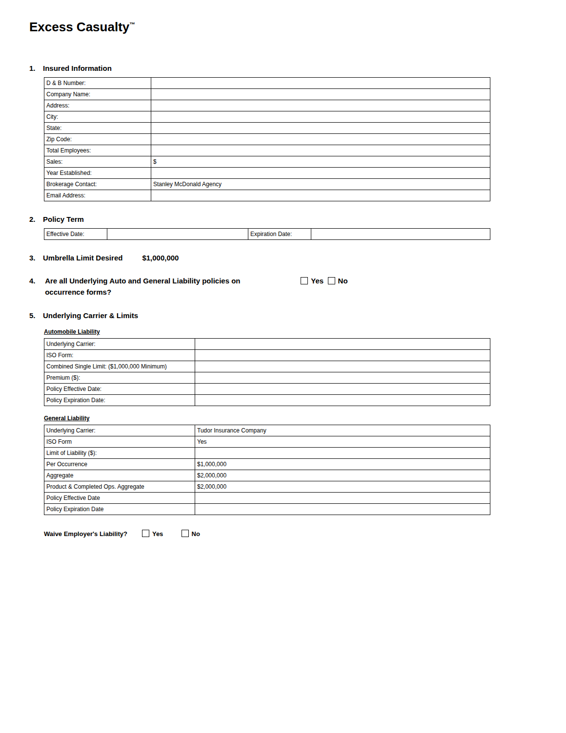Excess Casualty™
1. Insured Information
| D & B Number: | |
| Company Name: | |
| Address: | |
| City: | |
| State: | |
| Zip Code: | |
| Total Employees: | |
| Sales: | $ |
| Year Established: | |
| Brokerage Contact: | Stanley McDonald Agency |
| Email Address: | |
2. Policy Term
| Effective Date: | | Expiration Date: | |
3. Umbrella Limit Desired$1,000,000
4. Are all Underlying Auto and General Liability policies on occurrence forms? Yes No
5. Underlying Carrier & Limits
Automobile Liability
| Underlying Carrier: | |
| ISO Form: | |
| Combined Single Limit: ($1,000,000 Minimum) | |
| Premium ($): | |
| Policy Effective Date: | |
| Policy Expiration Date: | |
General Liability
| Underlying Carrier: | Tudor Insurance Company |
| ISO Form | Yes |
| Limit of Liability ($): | |
| Per Occurrence | $1,000,000 |
| Aggregate | $2,000,000 |
| Product & Completed Ops. Aggregate | $2,000,000 |
| Policy Effective Date | |
| Policy Expiration Date | |
Waive Employer's Liability? Yes No